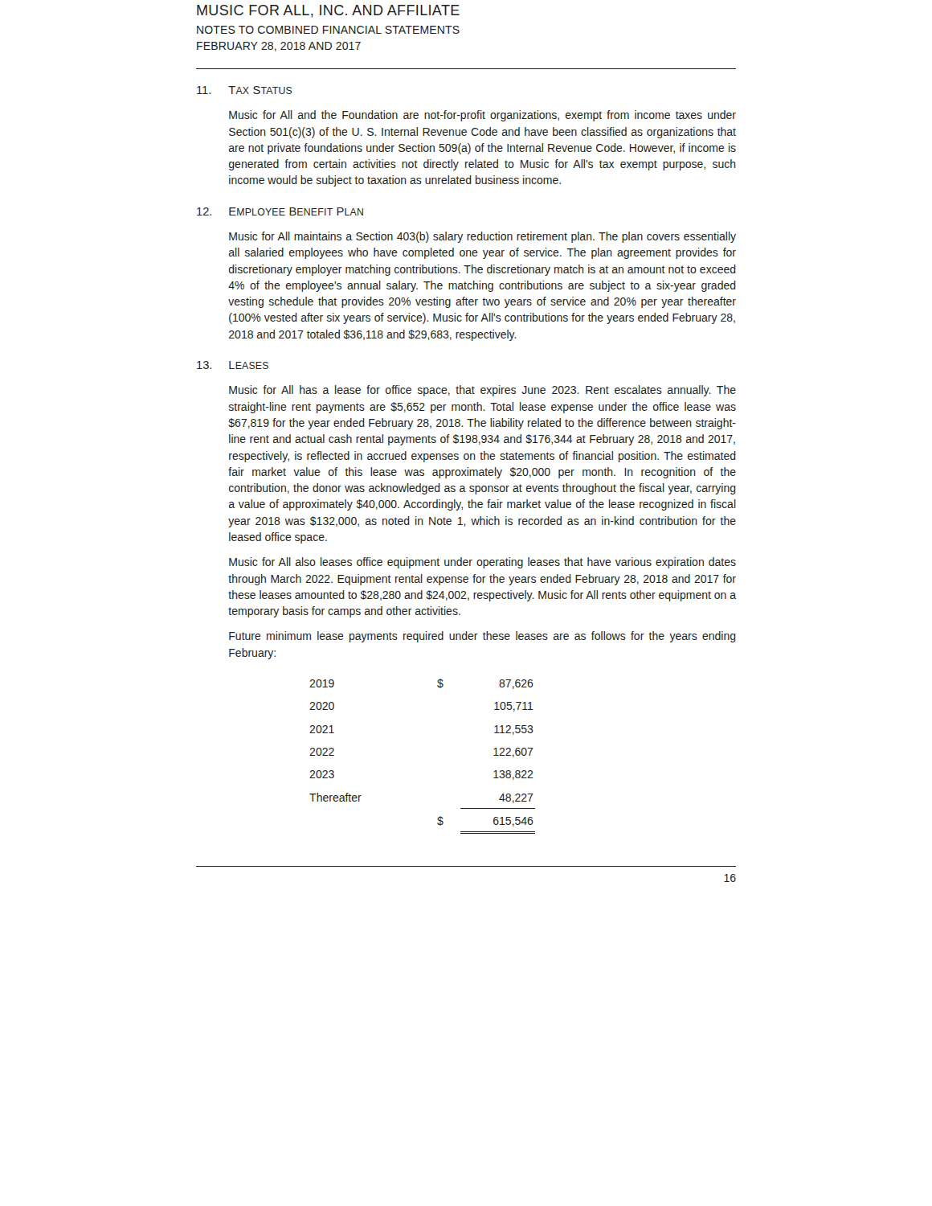MUSIC FOR ALL, INC. AND AFFILIATE
NOTES TO COMBINED FINANCIAL STATEMENTS
FEBRUARY 28, 2018 AND 2017
11.
TAX STATUS
Music for All and the Foundation are not-for-profit organizations, exempt from income taxes under Section 501(c)(3) of the U. S. Internal Revenue Code and have been classified as organizations that are not private foundations under Section 509(a) of the Internal Revenue Code. However, if income is generated from certain activities not directly related to Music for All's tax exempt purpose, such income would be subject to taxation as unrelated business income.
12.
EMPLOYEE BENEFIT PLAN
Music for All maintains a Section 403(b) salary reduction retirement plan. The plan covers essentially all salaried employees who have completed one year of service. The plan agreement provides for discretionary employer matching contributions. The discretionary match is at an amount not to exceed 4% of the employee's annual salary. The matching contributions are subject to a six-year graded vesting schedule that provides 20% vesting after two years of service and 20% per year thereafter (100% vested after six years of service). Music for All's contributions for the years ended February 28, 2018 and 2017 totaled $36,118 and $29,683, respectively.
13.
LEASES
Music for All has a lease for office space, that expires June 2023. Rent escalates annually. The straight-line rent payments are $5,652 per month. Total lease expense under the office lease was $67,819 for the year ended February 28, 2018. The liability related to the difference between straight-line rent and actual cash rental payments of $198,934 and $176,344 at February 28, 2018 and 2017, respectively, is reflected in accrued expenses on the statements of financial position. The estimated fair market value of this lease was approximately $20,000 per month. In recognition of the contribution, the donor was acknowledged as a sponsor at events throughout the fiscal year, carrying a value of approximately $40,000. Accordingly, the fair market value of the lease recognized in fiscal year 2018 was $132,000, as noted in Note 1, which is recorded as an in-kind contribution for the leased office space.
Music for All also leases office equipment under operating leases that have various expiration dates through March 2022. Equipment rental expense for the years ended February 28, 2018 and 2017 for these leases amounted to $28,280 and $24,002, respectively. Music for All rents other equipment on a temporary basis for camps and other activities.
Future minimum lease payments required under these leases are as follows for the years ending February:
| 2019 | $ | 87,626 |
| 2020 | | 105,711 |
| 2021 | | 112,553 |
| 2022 | | 122,607 |
| 2023 | | 138,822 |
| Thereafter | | 48,227 |
| | $ | 615,546 |
16